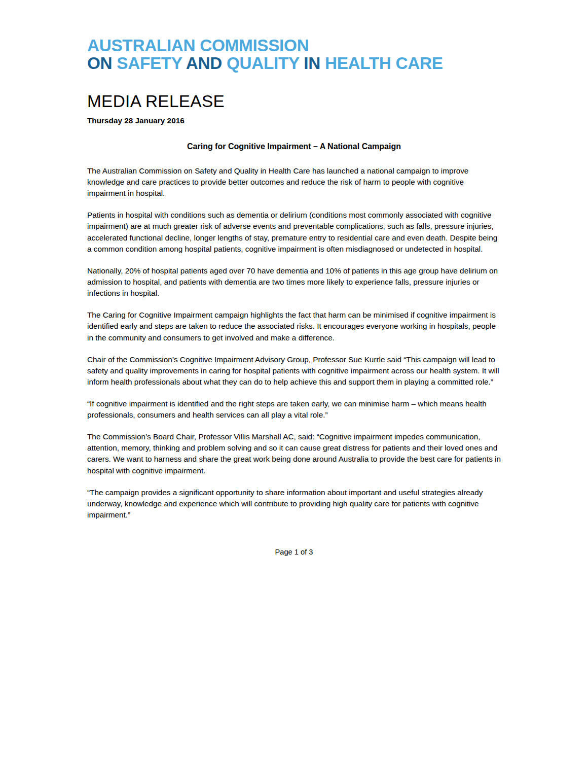AUSTRALIAN COMMISSION
ON SAFETY AND QUALITY IN HEALTH CARE
MEDIA RELEASE
Thursday 28 January 2016
Caring for Cognitive Impairment – A National Campaign
The Australian Commission on Safety and Quality in Health Care has launched a national campaign to improve knowledge and care practices to provide better outcomes and reduce the risk of harm to people with cognitive impairment in hospital.
Patients in hospital with conditions such as dementia or delirium (conditions most commonly associated with cognitive impairment) are at much greater risk of adverse events and preventable complications, such as falls, pressure injuries, accelerated functional decline, longer lengths of stay, premature entry to residential care and even death. Despite being a common condition among hospital patients, cognitive impairment is often misdiagnosed or undetected in hospital.
Nationally, 20% of hospital patients aged over 70 have dementia and 10% of patients in this age group have delirium on admission to hospital, and patients with dementia are two times more likely to experience falls, pressure injuries or infections in hospital.
The Caring for Cognitive Impairment campaign highlights the fact that harm can be minimised if cognitive impairment is identified early and steps are taken to reduce the associated risks. It encourages everyone working in hospitals, people in the community and consumers to get involved and make a difference.
Chair of the Commission’s Cognitive Impairment Advisory Group, Professor Sue Kurrle said “This campaign will lead to safety and quality improvements in caring for hospital patients with cognitive impairment across our health system. It will inform health professionals about what they can do to help achieve this and support them in playing a committed role.”
“If cognitive impairment is identified and the right steps are taken early, we can minimise harm – which means health professionals, consumers and health services can all play a vital role.”
The Commission’s Board Chair, Professor Villis Marshall AC, said: “Cognitive impairment impedes communication, attention, memory, thinking and problem solving and so it can cause great distress for patients and their loved ones and carers. We want to harness and share the great work being done around Australia to provide the best care for patients in hospital with cognitive impairment.
“The campaign provides a significant opportunity to share information about important and useful strategies already underway, knowledge and experience which will contribute to providing high quality care for patients with cognitive impairment.”
Page 1 of 3